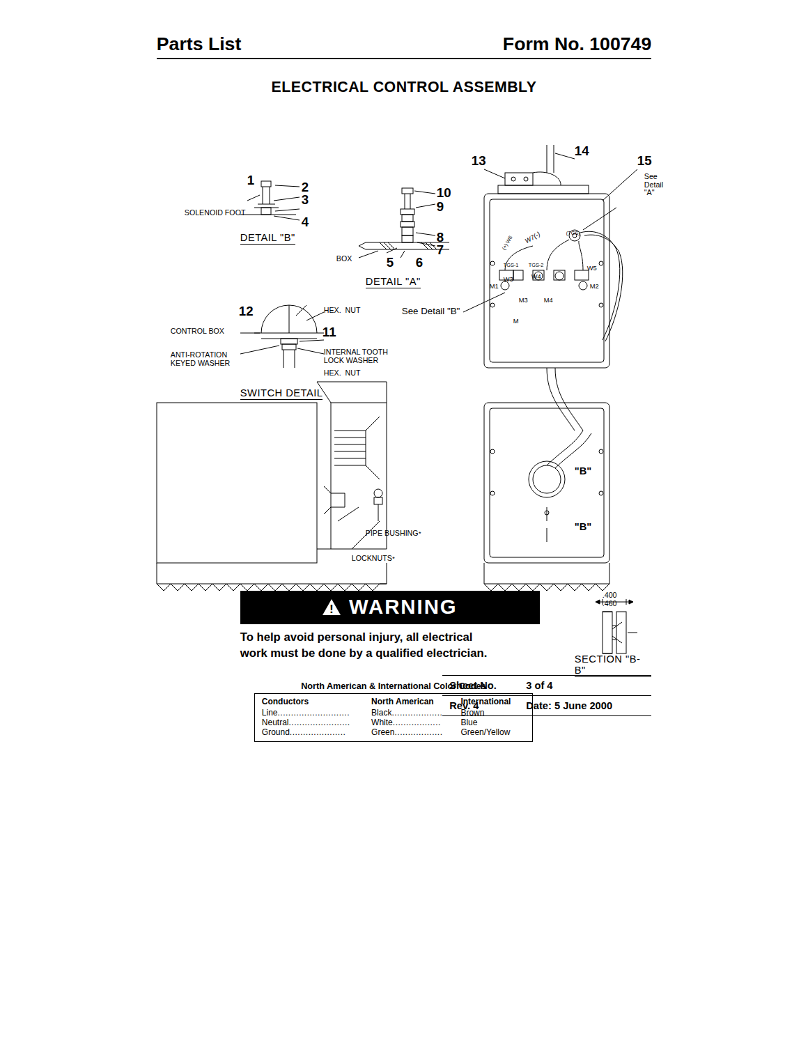Parts List
Form No. 100749
ELECTRICAL CONTROL ASSEMBLY
SOLENOID FOOT
1
2
3
4
DETAIL "B"
10
9
8
7
5
6
BOX
DETAIL "A"
12
11
HEX. NUT
INTERNAL TOOTH
LOCK WASHER
HEX. NUT
CONTROL BOX
ANTI-ROTATION
KEYED WASHER
SWITCH DETAIL
13
14
15
See
Detail "A"
See Detail "B"
(+) W6
W7(-)
(TGS)
TGS-1
TGS-2
W3
W4
W5
M1
M2
M3
M4
M
"B"
"B"
PIPE BUSHING*
LOCKNUTS*
*INCLUDED WITH ELECTRIC MOTOR
WARNING
To help avoid personal injury, all electrical
work must be done by a qualified electrician.
.400
.460
SECTION "B-B"
North American & International Color Codes
| Conductors | North American | International |
| --- | --- | --- |
| Line ........................... | Black ................... | Brown |
| Neutral ....................... | White .................. | Blue |
| Ground ..................... | Green .................. | Green/Yellow |
Sheet No. 3 of 4
Rev. 4 Date: 5 June 2000